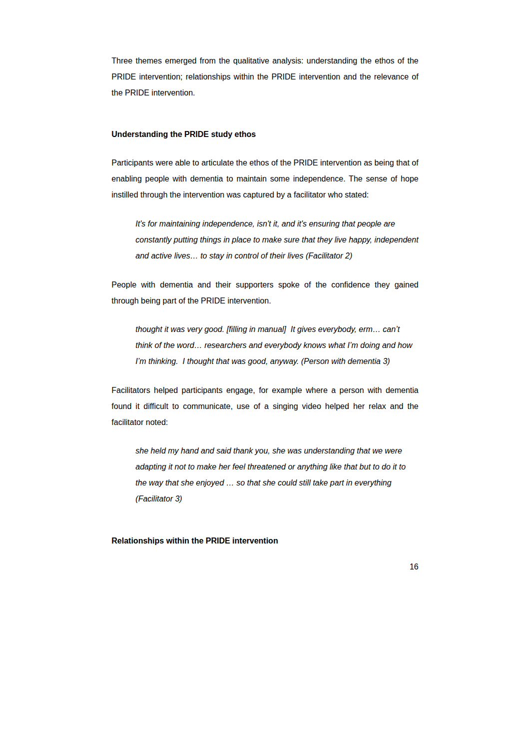Three themes emerged from the qualitative analysis: understanding the ethos of the PRIDE intervention; relationships within the PRIDE intervention and the relevance of the PRIDE intervention.
Understanding the PRIDE study ethos
Participants were able to articulate the ethos of the PRIDE intervention as being that of enabling people with dementia to maintain some independence. The sense of hope instilled through the intervention was captured by a facilitator who stated:
It's for maintaining independence, isn't it, and it's ensuring that people are constantly putting things in place to make sure that they live happy, independent and active lives… to stay in control of their lives (Facilitator 2)
People with dementia and their supporters spoke of the confidence they gained through being part of the PRIDE intervention.
thought it was very good. [filling in manual] It gives everybody, erm… can’t think of the word… researchers and everybody knows what I’m doing and how I’m thinking. I thought that was good, anyway. (Person with dementia 3)
Facilitators helped participants engage, for example where a person with dementia found it difficult to communicate, use of a singing video helped her relax and the facilitator noted:
she held my hand and said thank you, she was understanding that we were adapting it not to make her feel threatened or anything like that but to do it to the way that she enjoyed … so that she could still take part in everything (Facilitator 3)
Relationships within the PRIDE intervention
16